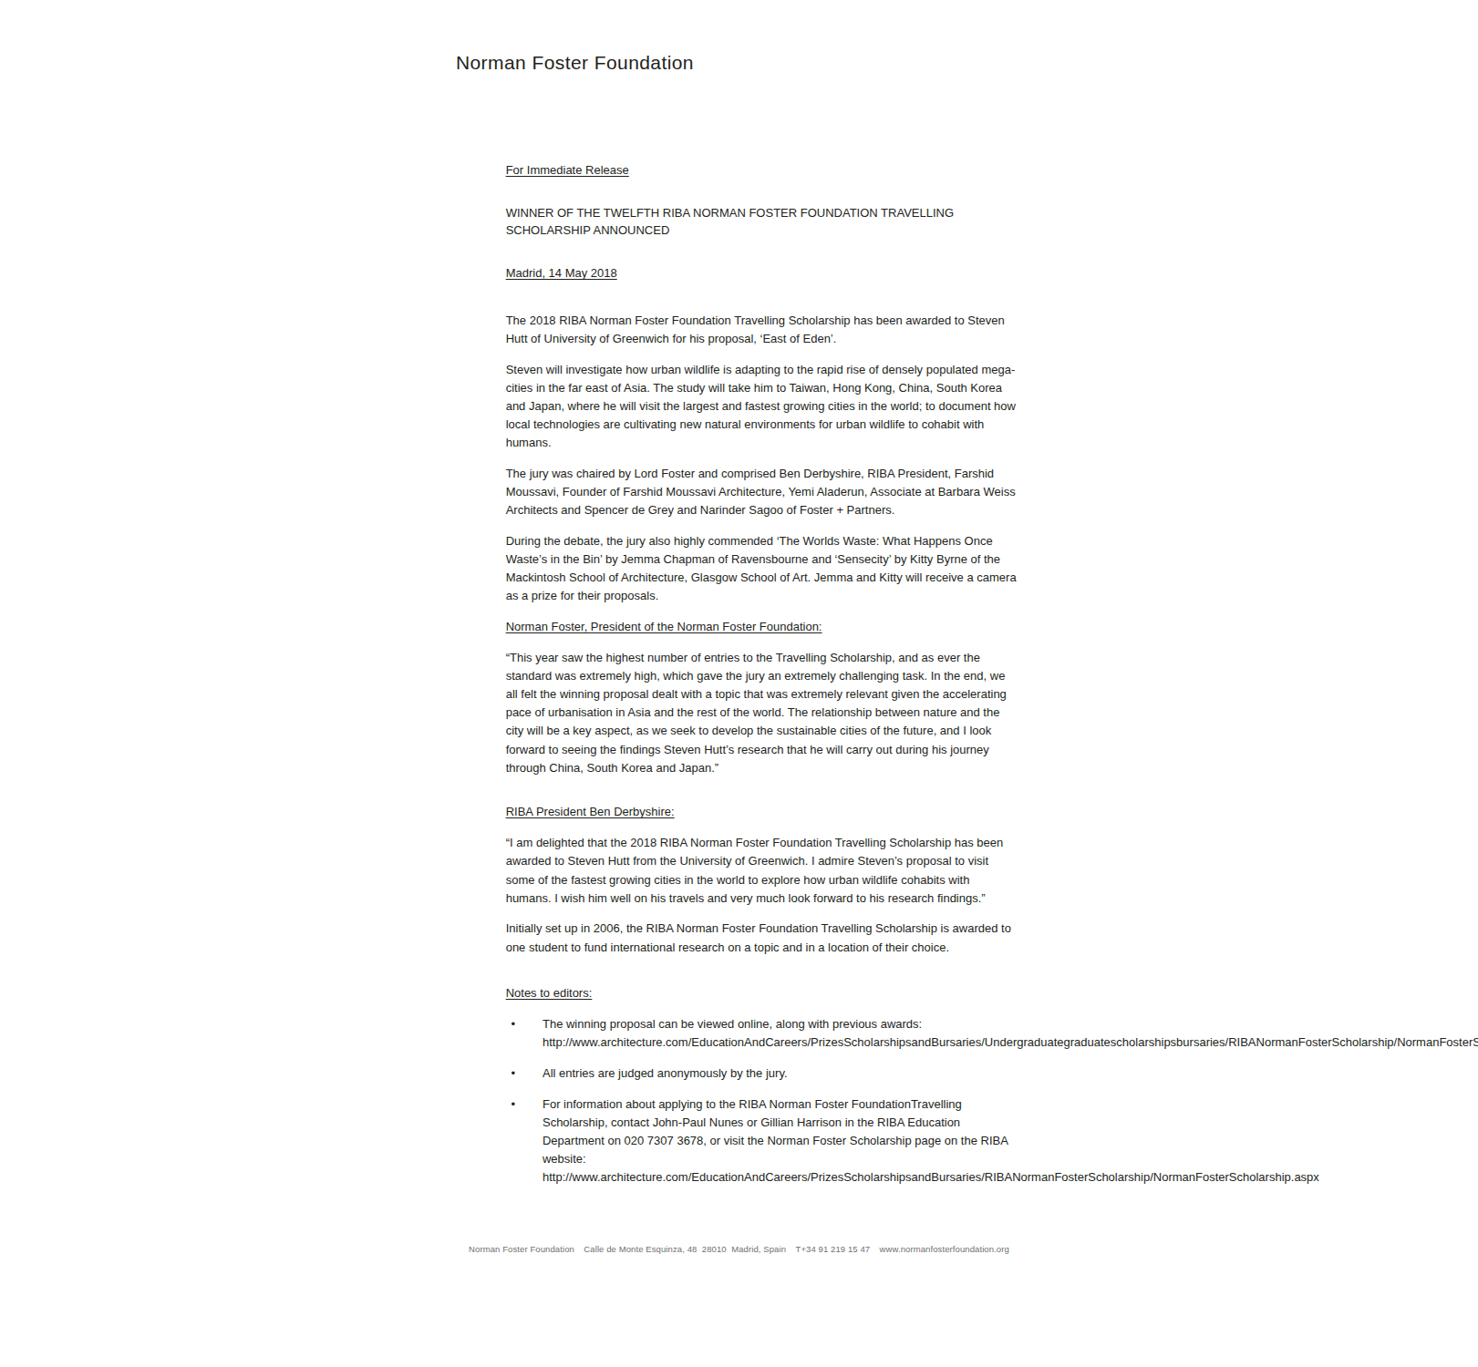Norman Foster Foundation
For Immediate Release
WINNER OF THE TWELFTH RIBA NORMAN FOSTER FOUNDATION TRAVELLING SCHOLARSHIP ANNOUNCED
Madrid, 14 May 2018
The 2018 RIBA Norman Foster Foundation Travelling Scholarship has been awarded to Steven Hutt of University of Greenwich for his proposal, ‘East of Eden’.
Steven will investigate how urban wildlife is adapting to the rapid rise of densely populated mega-cities in the far east of Asia. The study will take him to Taiwan, Hong Kong, China, South Korea and Japan, where he will visit the largest and fastest growing cities in the world; to document how local technologies are cultivating new natural environments for urban wildlife to cohabit with humans.
The jury was chaired by Lord Foster and comprised Ben Derbyshire, RIBA President, Farshid Moussavi, Founder of Farshid Moussavi Architecture, Yemi Aladerun, Associate at Barbara Weiss Architects and Spencer de Grey and Narinder Sagoo of Foster + Partners.
During the debate, the jury also highly commended ‘The Worlds Waste: What Happens Once Waste’s in the Bin’ by Jemma Chapman of Ravensbourne and ‘Sensecity’ by Kitty Byrne of the Mackintosh School of Architecture, Glasgow School of Art. Jemma and Kitty will receive a camera as a prize for their proposals.
Norman Foster, President of the Norman Foster Foundation:
“This year saw the highest number of entries to the Travelling Scholarship, and as ever the standard was extremely high, which gave the jury an extremely challenging task. In the end, we all felt the winning proposal dealt with a topic that was extremely relevant given the accelerating pace of urbanisation in Asia and the rest of the world. The relationship between nature and the city will be a key aspect, as we seek to develop the sustainable cities of the future, and I look forward to seeing the findings Steven Hutt’s research that he will carry out during his journey through China, South Korea and Japan.”
RIBA President Ben Derbyshire:
“I am delighted that the 2018 RIBA Norman Foster Foundation Travelling Scholarship has been awarded to Steven Hutt from the University of Greenwich. I admire Steven’s proposal to visit some of the fastest growing cities in the world to explore how urban wildlife cohabits with humans. I wish him well on his travels and very much look forward to his research findings.”
Initially set up in 2006, the RIBA Norman Foster Foundation Travelling Scholarship is awarded to one student to fund international research on a topic and in a location of their choice.
Notes to editors:
The winning proposal can be viewed online, along with previous awards: http://www.architecture.com/EducationAndCareers/PrizesScholarshipsandBursaries/Undergraduategraduatescholarshipsbursaries/RIBANormanFosterScholarship/NormanFosterScholarship.aspx
All entries are judged anonymously by the jury.
For information about applying to the RIBA Norman Foster FoundationTravelling Scholarship, contact John-Paul Nunes or Gillian Harrison in the RIBA Education Department on 020 7307 3678, or visit the Norman Foster Scholarship page on the RIBA website: http://www.architecture.com/EducationAndCareers/PrizesScholarshipsandBursaries/RIBANormanFosterScholarship/NormanFosterScholarship.aspx
Norman Foster Foundation Calle de Monte Esquinza, 48 28010 Madrid, Spain T+34 91 219 15 47 www.normanfosterfoundation.org